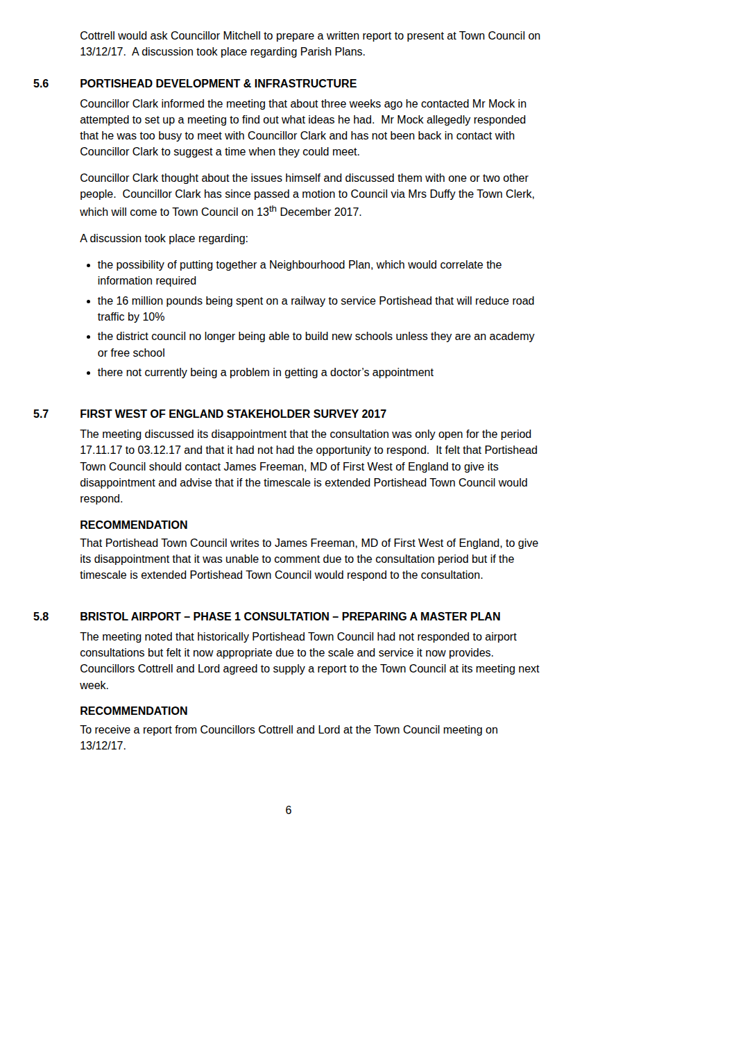Cottrell would ask Councillor Mitchell to prepare a written report to present at Town Council on 13/12/17. A discussion took place regarding Parish Plans.
5.6
Portishead Development & Infrastructure
Councillor Clark informed the meeting that about three weeks ago he contacted Mr Mock in attempted to set up a meeting to find out what ideas he had. Mr Mock allegedly responded that he was too busy to meet with Councillor Clark and has not been back in contact with Councillor Clark to suggest a time when they could meet.
Councillor Clark thought about the issues himself and discussed them with one or two other people. Councillor Clark has since passed a motion to Council via Mrs Duffy the Town Clerk, which will come to Town Council on 13th December 2017.
A discussion took place regarding:
the possibility of putting together a Neighbourhood Plan, which would correlate the information required
the 16 million pounds being spent on a railway to service Portishead that will reduce road traffic by 10%
the district council no longer being able to build new schools unless they are an academy or free school
there not currently being a problem in getting a doctor’s appointment
5.7
First West of England Stakeholder Survey 2017
The meeting discussed its disappointment that the consultation was only open for the period 17.11.17 to 03.12.17 and that it had not had the opportunity to respond. It felt that Portishead Town Council should contact James Freeman, MD of First West of England to give its disappointment and advise that if the timescale is extended Portishead Town Council would respond.
Recommendation
That Portishead Town Council writes to James Freeman, MD of First West of England, to give its disappointment that it was unable to comment due to the consultation period but if the timescale is extended Portishead Town Council would respond to the consultation.
5.8
Bristol Airport – Phase 1 Consultation – Preparing a Master Plan
The meeting noted that historically Portishead Town Council had not responded to airport consultations but felt it now appropriate due to the scale and service it now provides. Councillors Cottrell and Lord agreed to supply a report to the Town Council at its meeting next week.
Recommendation
To receive a report from Councillors Cottrell and Lord at the Town Council meeting on 13/12/17.
6